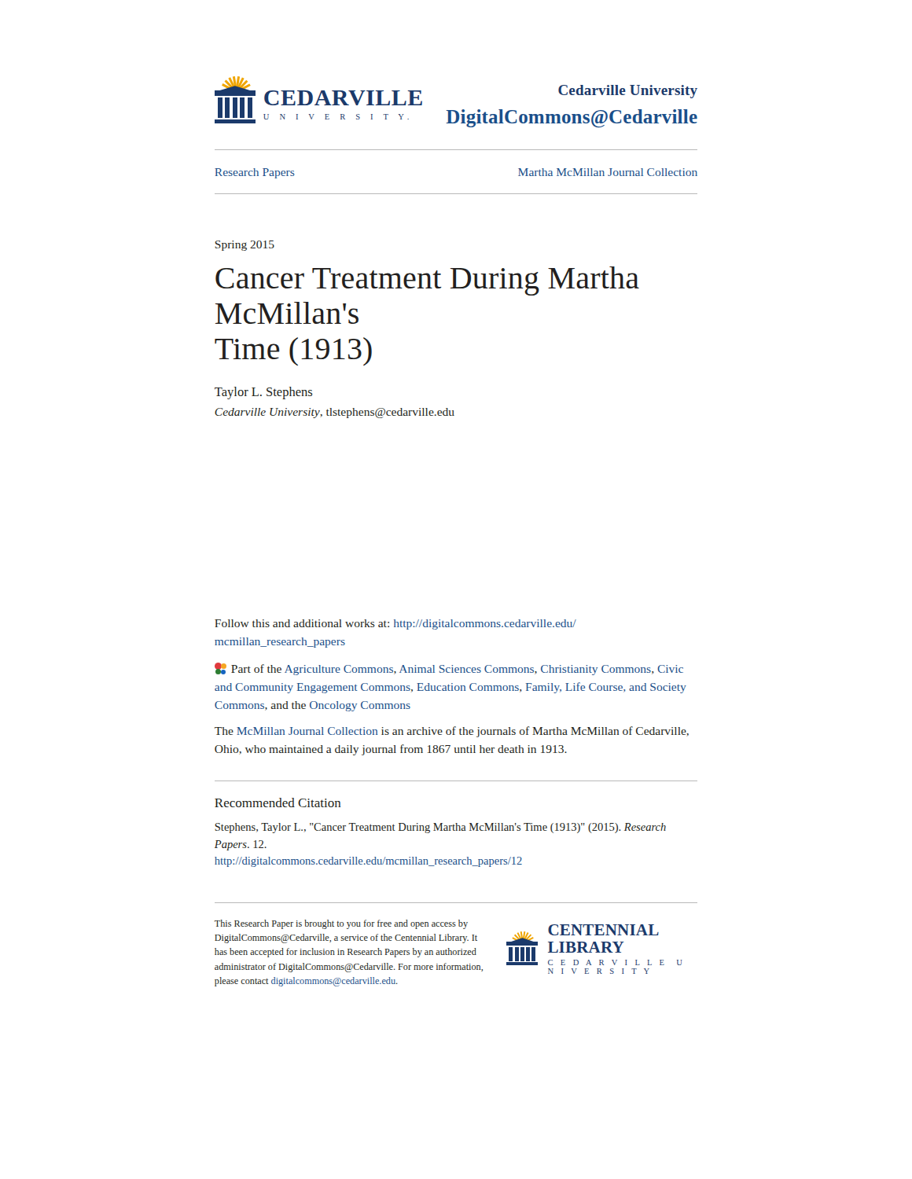CEDARVILLE
U N I V E R S I T Y.
Cedarville University
DigitalCommons@Cedarville
Research Papers
Martha McMillan Journal Collection
Spring 2015
Cancer Treatment During Martha McMillan's
Time (1913)
Taylor L. Stephens
Cedarville University, tlstephens@cedarville.edu
Follow this and additional works at: http://digitalcommons.cedarville.edu/
mcmillan_research_papers
Part of the Agriculture Commons, Animal Sciences Commons, Christianity Commons, Civic and Community Engagement Commons, Education Commons, Family, Life Course, and Society Commons, and the Oncology Commons
The McMillan Journal Collection is an archive of the journals of Martha McMillan of Cedarville, Ohio, who maintained a daily journal from 1867 until her death in 1913.
Recommended Citation
Stephens, Taylor L., "Cancer Treatment During Martha McMillan's Time (1913)" (2015). Research Papers. 12.
http://digitalcommons.cedarville.edu/mcmillan_research_papers/12
This Research Paper is brought to you for free and open access by DigitalCommons@Cedarville, a service of the Centennial Library. It has been accepted for inclusion in Research Papers by an authorized administrator of DigitalCommons@Cedarville. For more information, please contact digitalcommons@cedarville.edu.
CENTENNIAL LIBRARY
C E D A R V I L L E U N I V E R S I T Y